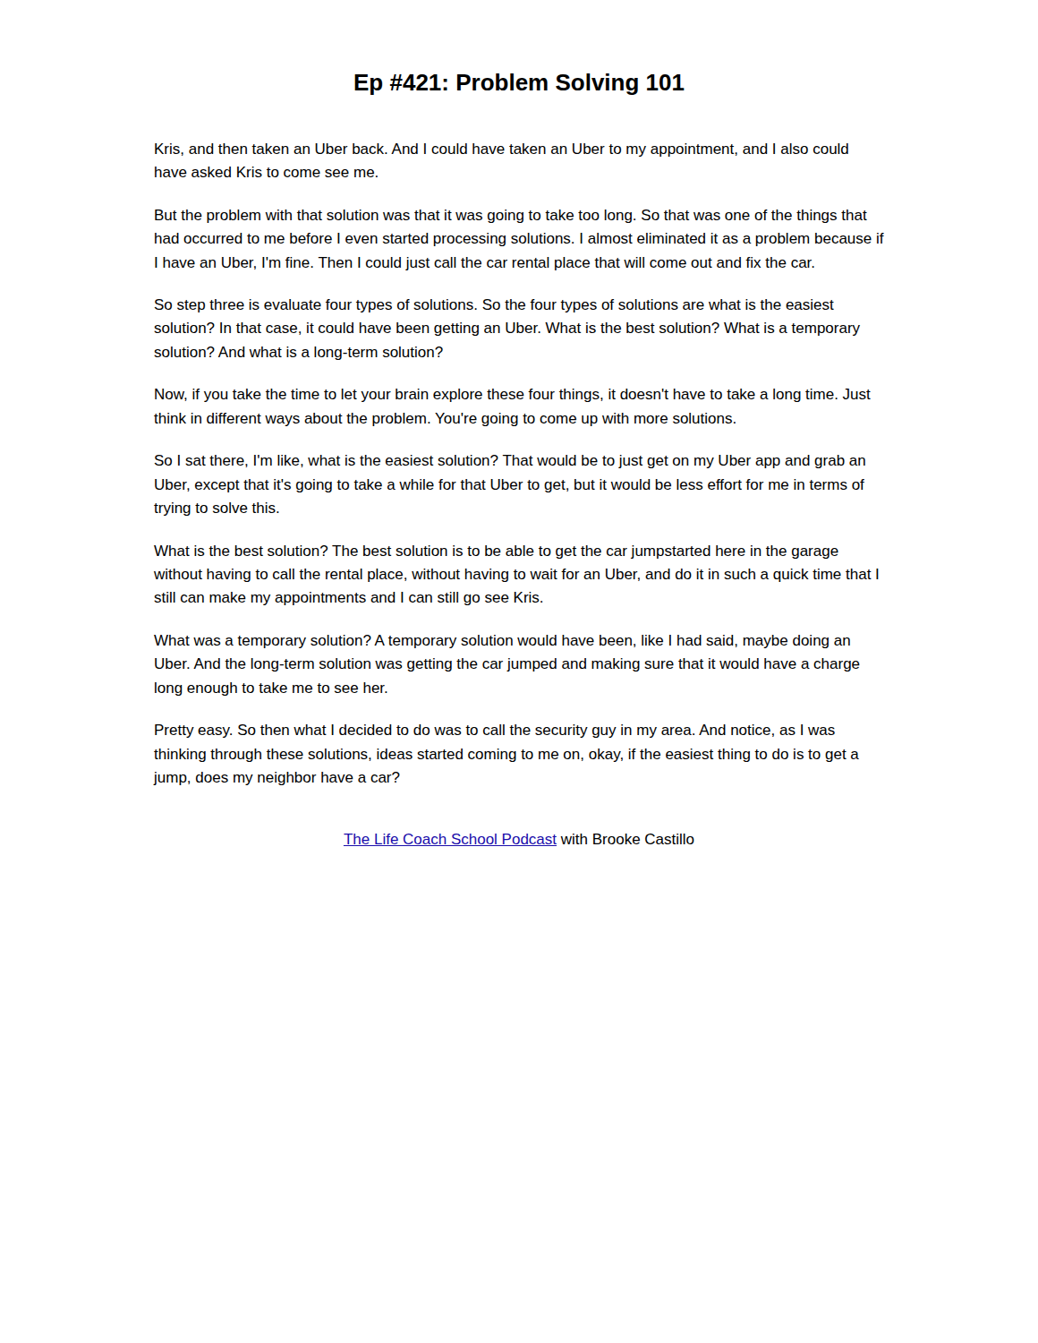Ep #421: Problem Solving 101
Kris, and then taken an Uber back. And I could have taken an Uber to my appointment, and I also could have asked Kris to come see me.
But the problem with that solution was that it was going to take too long. So that was one of the things that had occurred to me before I even started processing solutions. I almost eliminated it as a problem because if I have an Uber, I'm fine. Then I could just call the car rental place that will come out and fix the car.
So step three is evaluate four types of solutions. So the four types of solutions are what is the easiest solution? In that case, it could have been getting an Uber. What is the best solution? What is a temporary solution? And what is a long-term solution?
Now, if you take the time to let your brain explore these four things, it doesn't have to take a long time. Just think in different ways about the problem. You're going to come up with more solutions.
So I sat there, I'm like, what is the easiest solution? That would be to just get on my Uber app and grab an Uber, except that it's going to take a while for that Uber to get, but it would be less effort for me in terms of trying to solve this.
What is the best solution? The best solution is to be able to get the car jumpstarted here in the garage without having to call the rental place, without having to wait for an Uber, and do it in such a quick time that I still can make my appointments and I can still go see Kris.
What was a temporary solution? A temporary solution would have been, like I had said, maybe doing an Uber. And the long-term solution was getting the car jumped and making sure that it would have a charge long enough to take me to see her.
Pretty easy. So then what I decided to do was to call the security guy in my area. And notice, as I was thinking through these solutions, ideas started coming to me on, okay, if the easiest thing to do is to get a jump, does my neighbor have a car?
The Life Coach School Podcast with Brooke Castillo